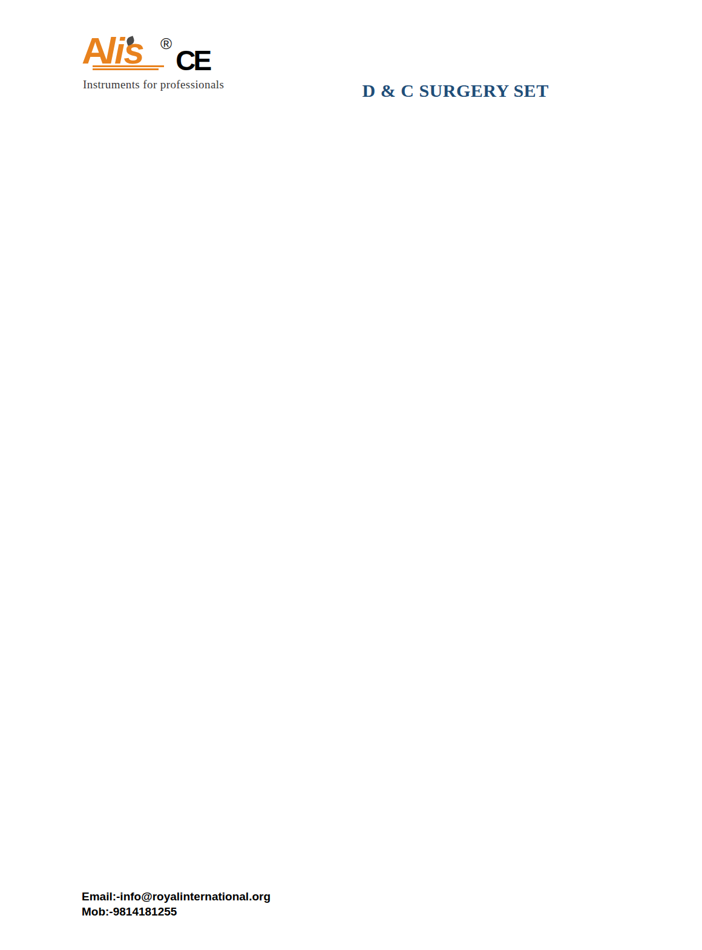Alis
®
CE
Instruments for professionals
D & C SURGERY SET
Email:-info@royalinternational.org
Mob:-9814181255